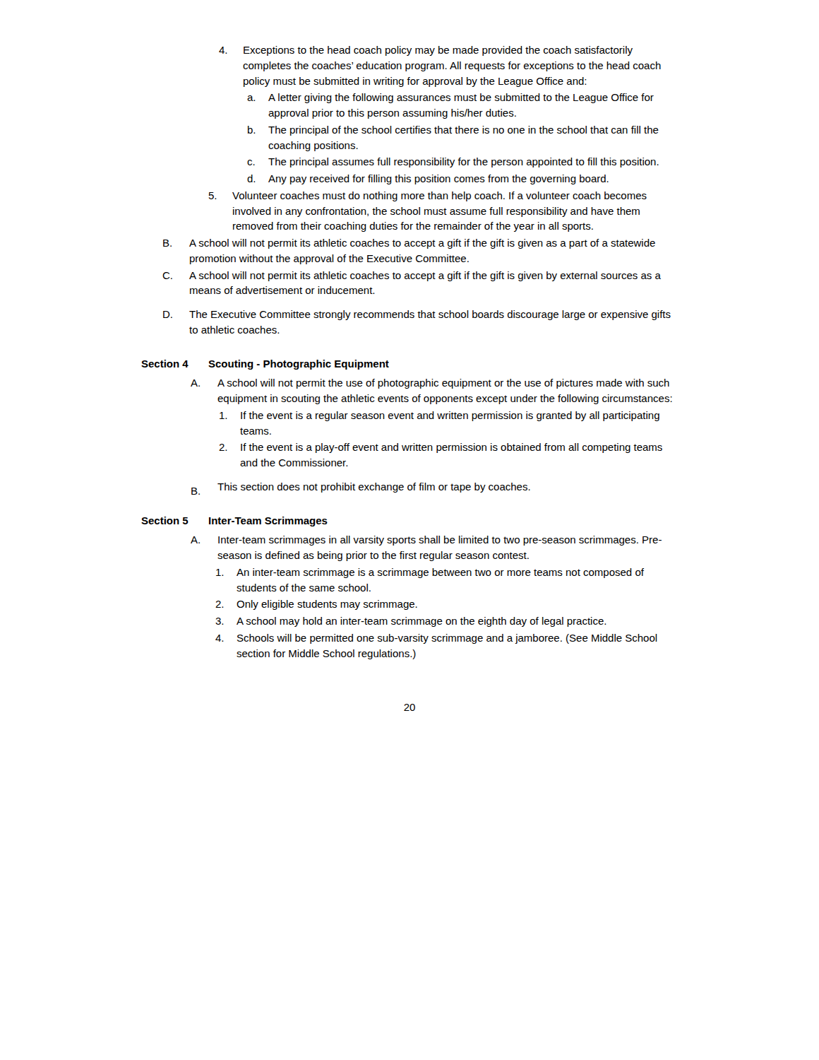4.
Exceptions to the head coach policy may be made provided the coach satisfactorily completes the coaches’ education program. All requests for exceptions to the head coach policy must be submitted in writing for approval by the League Office and:
a.
A letter giving the following assurances must be submitted to the League Office for approval prior to this person assuming his/her duties.
b.
The principal of the school certifies that there is no one in the school that can fill the coaching positions.
c.
The principal assumes full responsibility for the person appointed to fill this position.
d.
Any pay received for filling this position comes from the governing board.
5.
Volunteer coaches must do nothing more than help coach. If a volunteer coach becomes involved in any confrontation, the school must assume full responsibility and have them removed from their coaching duties for the remainder of the year in all sports.
B.
A school will not permit its athletic coaches to accept a gift if the gift is given as a part of a statewide promotion without the approval of the Executive Committee.
C.
A school will not permit its athletic coaches to accept a gift if the gift is given by external sources as a means of advertisement or inducement.
D.
The Executive Committee strongly recommends that school boards discourage large or expensive gifts to athletic coaches.
Section 4 Scouting - Photographic Equipment
A.
A school will not permit the use of photographic equipment or the use of pictures made with such equipment in scouting the athletic events of opponents except under the following circumstances:
1.
If the event is a regular season event and written permission is granted by all participating teams.
2.
If the event is a play-off event and written permission is obtained from all competing teams and the Commissioner.
B.
This section does not prohibit exchange of film or tape by coaches.
Section 5 Inter-Team Scrimmages
A.
Inter-team scrimmages in all varsity sports shall be limited to two pre-season scrimmages. Pre-season is defined as being prior to the first regular season contest.
1.
An inter-team scrimmage is a scrimmage between two or more teams not composed of students of the same school.
2.
Only eligible students may scrimmage.
3.
A school may hold an inter-team scrimmage on the eighth day of legal practice.
4.
Schools will be permitted one sub-varsity scrimmage and a jamboree. (See Middle School section for Middle School regulations.)
20